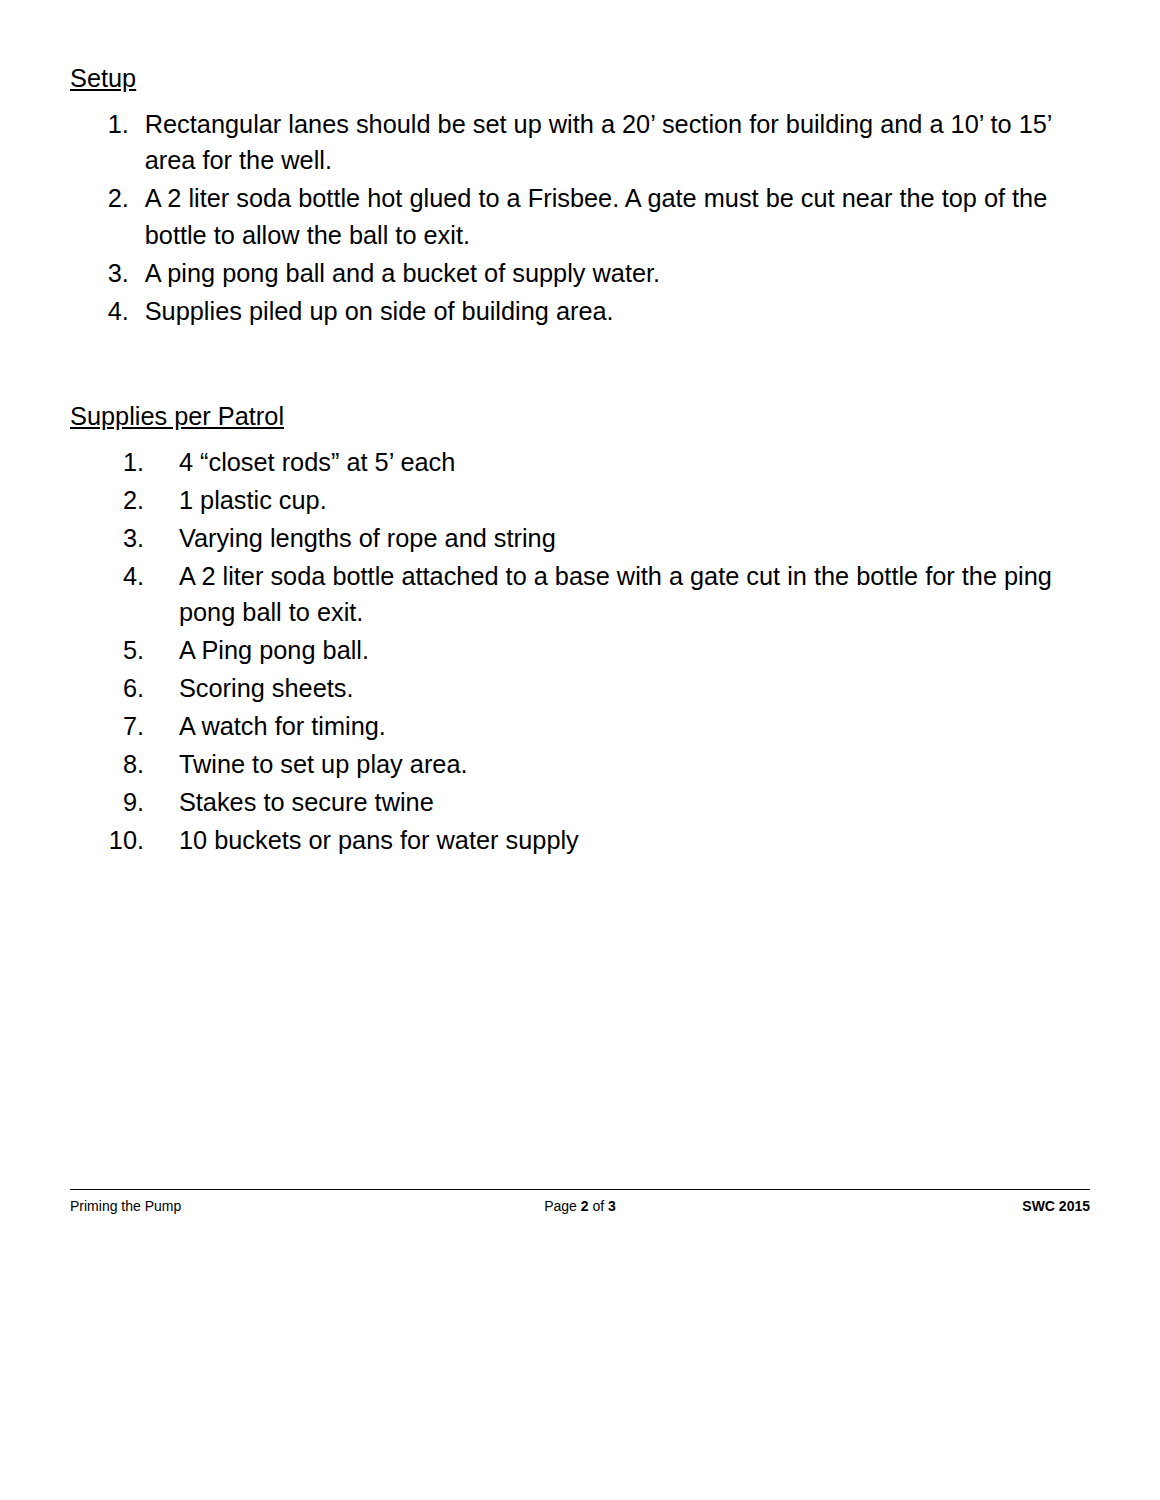Setup
Rectangular lanes should be set up with a 20’ section for building and a 10’ to 15’ area for the well.
A 2 liter soda bottle hot glued to a Frisbee. A gate must be cut near the top of the bottle to allow the ball to exit.
A ping pong ball and a bucket of supply water.
Supplies piled up on side of building area.
Supplies per Patrol
4 “closet rods” at 5’ each
1 plastic cup.
Varying lengths of rope and string
A 2 liter soda bottle attached to a base with a gate cut in the bottle for the ping pong ball to exit.
A Ping pong ball.
Scoring sheets.
A watch for timing.
Twine to set up play area.
Stakes to secure twine
10 buckets or pans for water supply
Priming the Pump
Page 2 of 3
SWC 2015